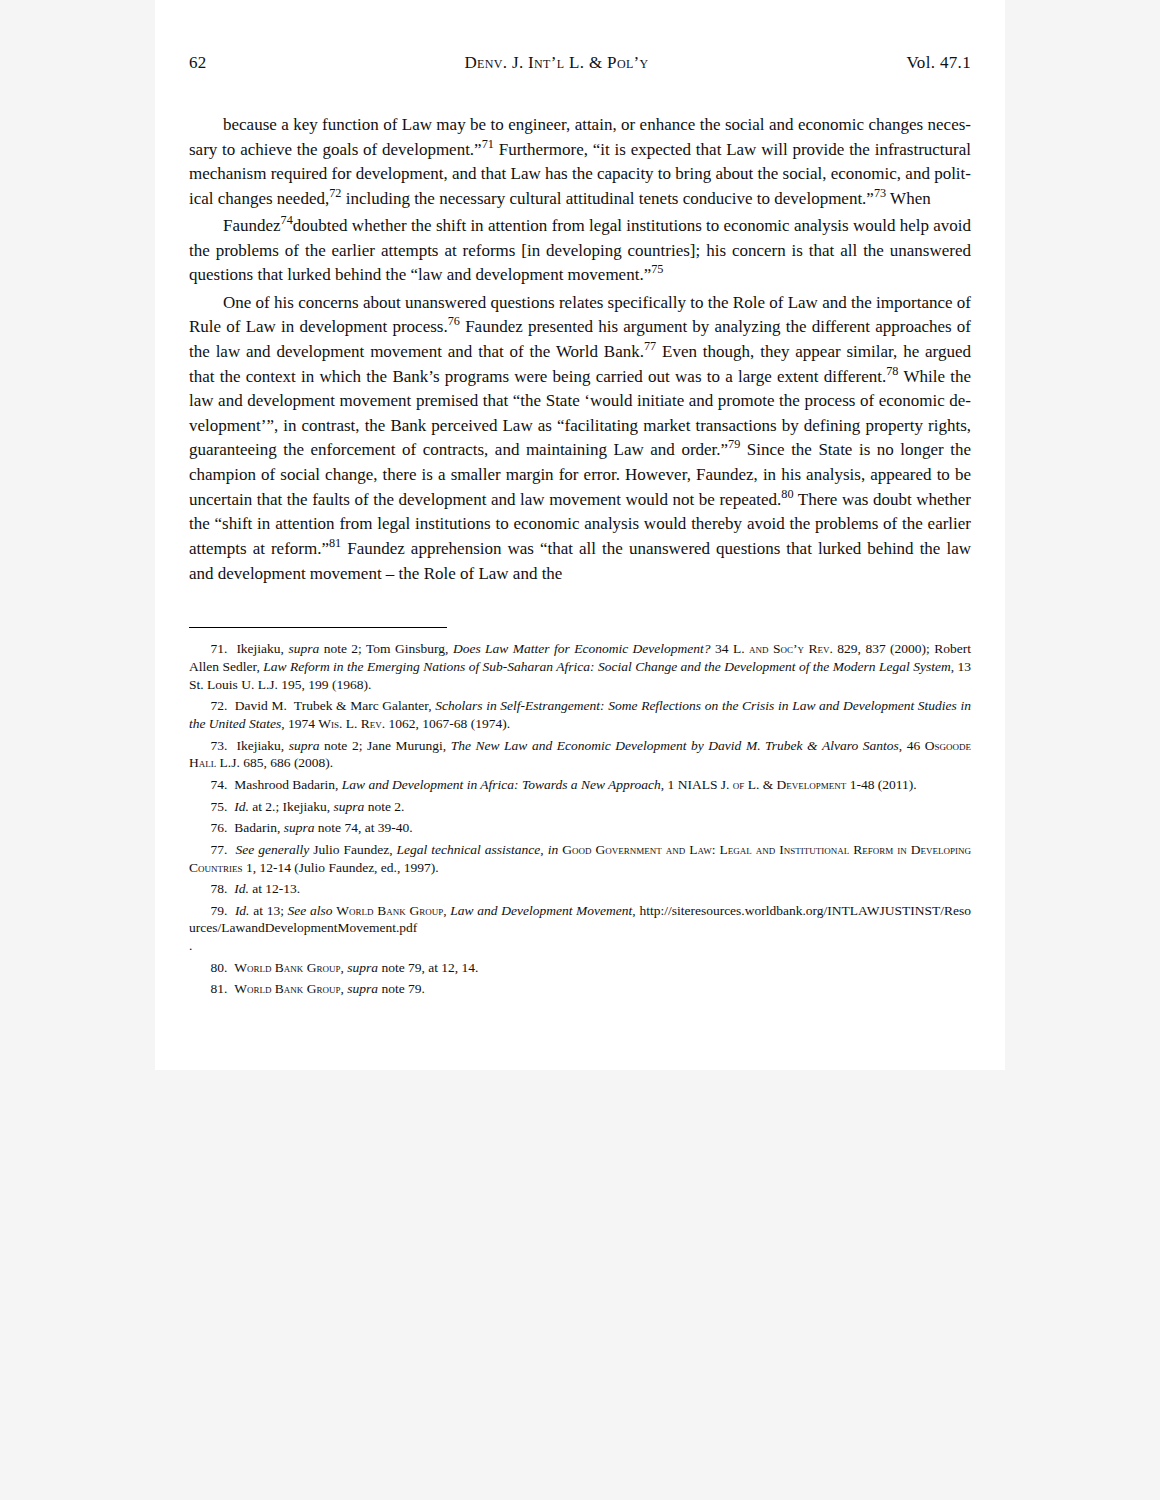62 Denv. J. Int’l L. & Pol’y Vol. 47.1
because a key function of Law may be to engineer, attain, or enhance the social and economic changes necessary to achieve the goals of development.”71 Furthermore, “it is expected that Law will provide the infrastructural mechanism required for development, and that Law has the capacity to bring about the social, economic, and political changes needed,72 including the necessary cultural attitudinal tenets conducive to development.”73 When
Faundez74doubted whether the shift in attention from legal institutions to economic analysis would help avoid the problems of the earlier attempts at reforms [in developing countries]; his concern is that all the unanswered questions that lurked behind the “law and development movement.”75
One of his concerns about unanswered questions relates specifically to the Role of Law and the importance of Rule of Law in development process.76 Faundez presented his argument by analyzing the different approaches of the law and development movement and that of the World Bank.77 Even though, they appear similar, he argued that the context in which the Bank’s programs were being carried out was to a large extent different.78 While the law and development movement premised that “the State ‘would initiate and promote the process of economic development’”, in contrast, the Bank perceived Law as “facilitating market transactions by defining property rights, guaranteeing the enforcement of contracts, and maintaining Law and order.”79 Since the State is no longer the champion of social change, there is a smaller margin for error. However, Faundez, in his analysis, appeared to be uncertain that the faults of the development and law movement would not be repeated.80 There was doubt whether the “shift in attention from legal institutions to economic analysis would thereby avoid the problems of the earlier attempts at reform.”81 Faundez apprehension was “that all the unanswered questions that lurked behind the law and development movement – the Role of Law and the
Ikejiaku, supra note 2; Tom Ginsburg, Does Law Matter for Economic Development? 34 L. and Soc’y Rev. 829, 837 (2000); Robert Allen Sedler, Law Reform in the Emerging Nations of Sub-Saharan Africa: Social Change and the Development of the Modern Legal System, 13 St. Louis U. L.J. 195, 199 (1968).
David M. Trubek & Marc Galanter, Scholars in Self-Estrangement: Some Reflections on the Crisis in Law and Development Studies in the United States, 1974 Wis. L. Rev. 1062, 1067-68 (1974).
Ikejiaku, supra note 2; Jane Murungi, The New Law and Economic Development by David M. Trubek & Alvaro Santos, 46 Osgoode Hall L.J. 685, 686 (2008).
Mashrood Badarin, Law and Development in Africa: Towards a New Approach, 1 NIALS J. of L. & Development 1-48 (2011).
Id. at 2.; Ikejiaku, supra note 2.
Badarin, supra note 74, at 39-40.
See generally Julio Faundez, Legal technical assistance, in Good Government and Law: Legal and Institutional Reform in Developing Countries 1, 12-14 (Julio Faundez, ed., 1997).
Id. at 12-13.
Id. at 13; See also World Bank Group, Law and Development Movement, http://siteresources.worldbank.org/INTLAWJUSTINST/Resources/LawandDevelopmentMovement.pdf.
World Bank Group, supra note 79, at 12, 14.
World Bank Group, supra note 79.